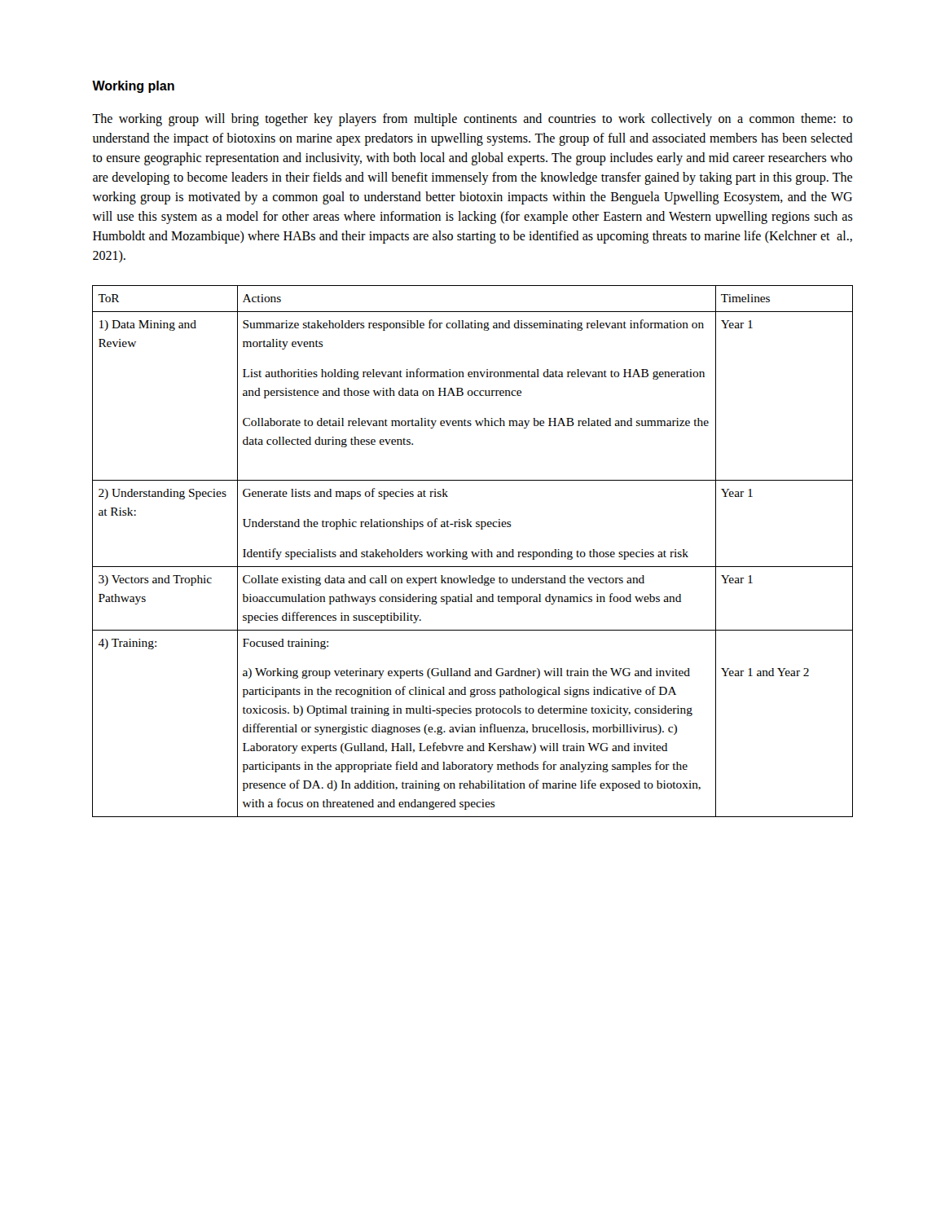Working plan
The working group will bring together key players from multiple continents and countries to work collectively on a common theme: to understand the impact of biotoxins on marine apex predators in upwelling systems. The group of full and associated members has been selected to ensure geographic representation and inclusivity, with both local and global experts. The group includes early and mid career researchers who are developing to become leaders in their fields and will benefit immensely from the knowledge transfer gained by taking part in this group. The working group is motivated by a common goal to understand better biotoxin impacts within the Benguela Upwelling Ecosystem, and the WG will use this system as a model for other areas where information is lacking (for example other Eastern and Western upwelling regions such as Humboldt and Mozambique) where HABs and their impacts are also starting to be identified as upcoming threats to marine life (Kelchner et al., 2021).
| ToR | Actions | Timelines |
| 1) Data Mining and Review | Summarize stakeholders responsible for collating and disseminating relevant information on mortality events List authorities holding relevant information environmental data relevant to HAB generation and persistence and those with data on HAB occurrence Collaborate to detail relevant mortality events which may be HAB related and summarize the data collected during these events. | Year 1 |
| 2) Understanding Species at Risk: | Generate lists and maps of species at risk Understand the trophic relationships of at-risk species Identify specialists and stakeholders working with and responding to those species at risk | Year 1 |
| 3) Vectors and Trophic Pathways | Collate existing data and call on expert knowledge to understand the vectors and bioaccumulation pathways considering spatial and temporal dynamics in food webs and species differences in susceptibility. | Year 1 |
| 4) Training: | Focused training: a) Working group veterinary experts (Gulland and Gardner) will train the WG and invited participants in the recognition of clinical and gross pathological signs indicative of DA toxicosis. b) Optimal training in multi-species protocols to determine toxicity, considering differential or synergistic diagnoses (e.g. avian influenza, brucellosis, morbillivirus). c) Laboratory experts (Gulland, Hall, Lefebvre and Kershaw) will train WG and invited participants in the appropriate field and laboratory methods for analyzing samples for the presence of DA. d) In addition, training on rehabilitation of marine life exposed to biotoxin, with a focus on threatened and endangered species | Year 1 and Year 2 |